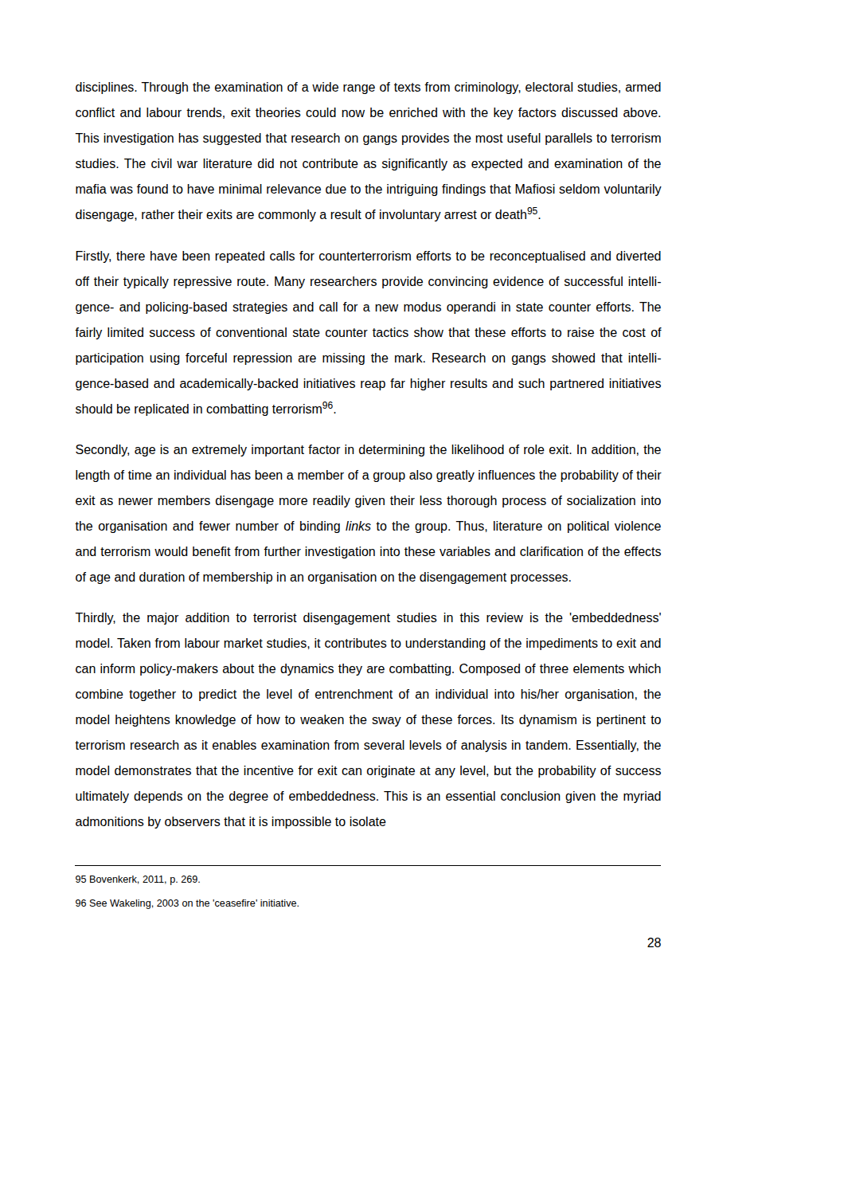disciplines. Through the examination of a wide range of texts from criminology, electoral studies, armed conflict and labour trends, exit theories could now be enriched with the key factors discussed above. This investigation has suggested that research on gangs provides the most useful parallels to terrorism studies. The civil war literature did not contribute as significantly as expected and examination of the mafia was found to have minimal relevance due to the intriguing findings that Mafiosi seldom voluntarily disengage, rather their exits are commonly a result of involuntary arrest or death95.
Firstly, there have been repeated calls for counterterrorism efforts to be reconceptualised and diverted off their typically repressive route. Many researchers provide convincing evidence of successful intelligence- and policing-based strategies and call for a new modus operandi in state counter efforts. The fairly limited success of conventional state counter tactics show that these efforts to raise the cost of participation using forceful repression are missing the mark. Research on gangs showed that intelligence-based and academically-backed initiatives reap far higher results and such partnered initiatives should be replicated in combatting terrorism96.
Secondly, age is an extremely important factor in determining the likelihood of role exit. In addition, the length of time an individual has been a member of a group also greatly influences the probability of their exit as newer members disengage more readily given their less thorough process of socialization into the organisation and fewer number of binding links to the group. Thus, literature on political violence and terrorism would benefit from further investigation into these variables and clarification of the effects of age and duration of membership in an organisation on the disengagement processes.
Thirdly, the major addition to terrorist disengagement studies in this review is the 'embeddedness' model. Taken from labour market studies, it contributes to understanding of the impediments to exit and can inform policy-makers about the dynamics they are combatting. Composed of three elements which combine together to predict the level of entrenchment of an individual into his/her organisation, the model heightens knowledge of how to weaken the sway of these forces. Its dynamism is pertinent to terrorism research as it enables examination from several levels of analysis in tandem. Essentially, the model demonstrates that the incentive for exit can originate at any level, but the probability of success ultimately depends on the degree of embeddedness. This is an essential conclusion given the myriad admonitions by observers that it is impossible to isolate
95 Bovenkerk, 2011, p. 269.
96 See Wakeling, 2003 on the 'ceasefire' initiative.
28